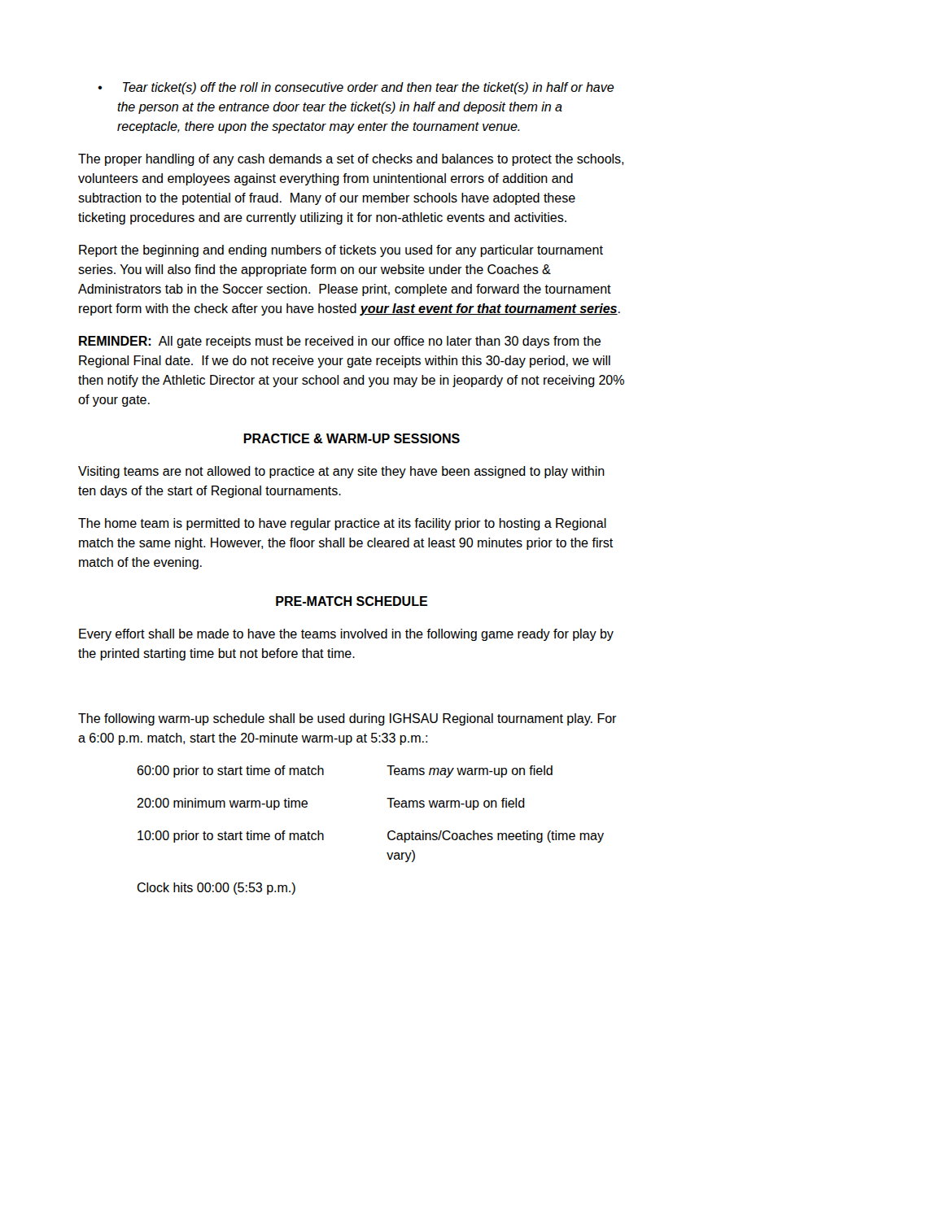Tear ticket(s) off the roll in consecutive order and then tear the ticket(s) in half or have the person at the entrance door tear the ticket(s) in half and deposit them in a receptacle, there upon the spectator may enter the tournament venue.
The proper handling of any cash demands a set of checks and balances to protect the schools, volunteers and employees against everything from unintentional errors of addition and subtraction to the potential of fraud. Many of our member schools have adopted these ticketing procedures and are currently utilizing it for non-athletic events and activities.
Report the beginning and ending numbers of tickets you used for any particular tournament series. You will also find the appropriate form on our website under the Coaches & Administrators tab in the Soccer section. Please print, complete and forward the tournament report form with the check after you have hosted your last event for that tournament series.
REMINDER: All gate receipts must be received in our office no later than 30 days from the Regional Final date. If we do not receive your gate receipts within this 30-day period, we will then notify the Athletic Director at your school and you may be in jeopardy of not receiving 20% of your gate.
PRACTICE & WARM-UP SESSIONS
Visiting teams are not allowed to practice at any site they have been assigned to play within ten days of the start of Regional tournaments.
The home team is permitted to have regular practice at its facility prior to hosting a Regional match the same night. However, the floor shall be cleared at least 90 minutes prior to the first match of the evening.
PRE-MATCH SCHEDULE
Every effort shall be made to have the teams involved in the following game ready for play by the printed starting time but not before that time.
The following warm-up schedule shall be used during IGHSAU Regional tournament play. For a 6:00 p.m. match, start the 20-minute warm-up at 5:33 p.m.:
60:00 prior to start time of match
Teams may warm-up on field
20:00 minimum warm-up time
Teams warm-up on field
10:00 prior to start time of match
Captains/Coaches meeting (time may vary)
Clock hits 00:00 (5:53 p.m.)